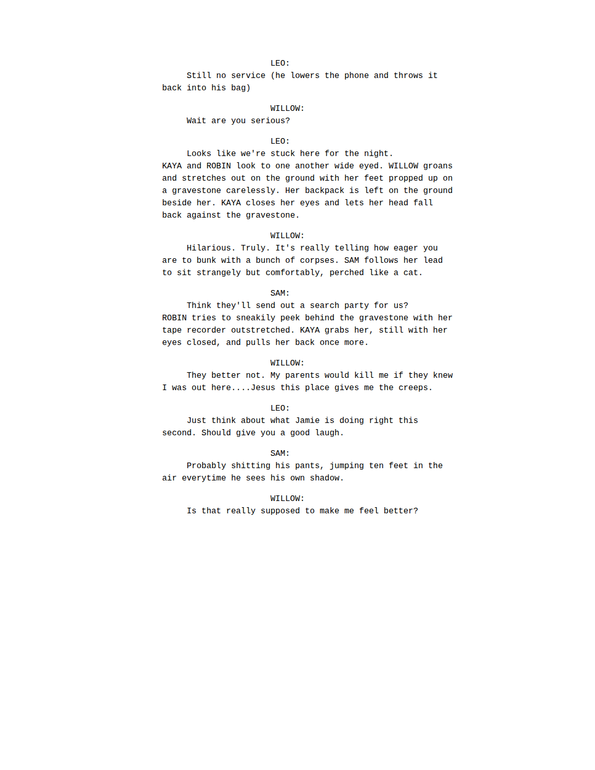LEO:
Still no service (he lowers the phone and throws it back into his bag)
WILLOW:
Wait are you serious?
LEO:
Looks like we're stuck here for the night.
KAYA and ROBIN look to one another wide eyed. WILLOW groans and stretches out on the ground with her feet propped up on a gravestone carelessly. Her backpack is left on the ground beside her. KAYA closes her eyes and lets her head fall back against the gravestone.
WILLOW:
Hilarious. Truly. It's really telling how eager you are to bunk with a bunch of corpses. SAM follows her lead to sit strangely but comfortably, perched like a cat.
SAM:
Think they'll send out a search party for us?
ROBIN tries to sneakily peek behind the gravestone with her tape recorder outstretched. KAYA grabs her, still with her eyes closed, and pulls her back once more.
WILLOW:
They better not. My parents would kill me if they knew I was out here....Jesus this place gives me the creeps.
LEO:
Just think about what Jamie is doing right this second. Should give you a good laugh.
SAM:
Probably shitting his pants, jumping ten feet in the air everytime he sees his own shadow.
WILLOW:
Is that really supposed to make me feel better?